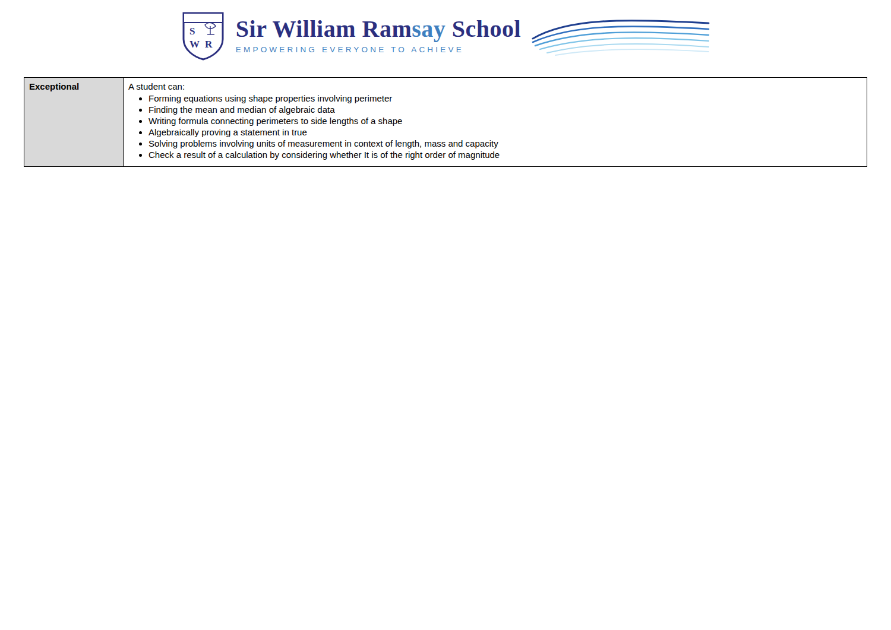S W R
Sir William Ramsay School
EMPOWERING EVERYONE TO ACHIEVE
| Exceptional | A student can: Forming equations using shape properties involving perimeter Finding the mean and median of algebraic data Writing formula connecting perimeters to side lengths of a shape Algebraically proving a statement in true Solving problems involving units of measurement in context of length, mass and capacity Check a result of a calculation by considering whether It is of the right order of magnitude |